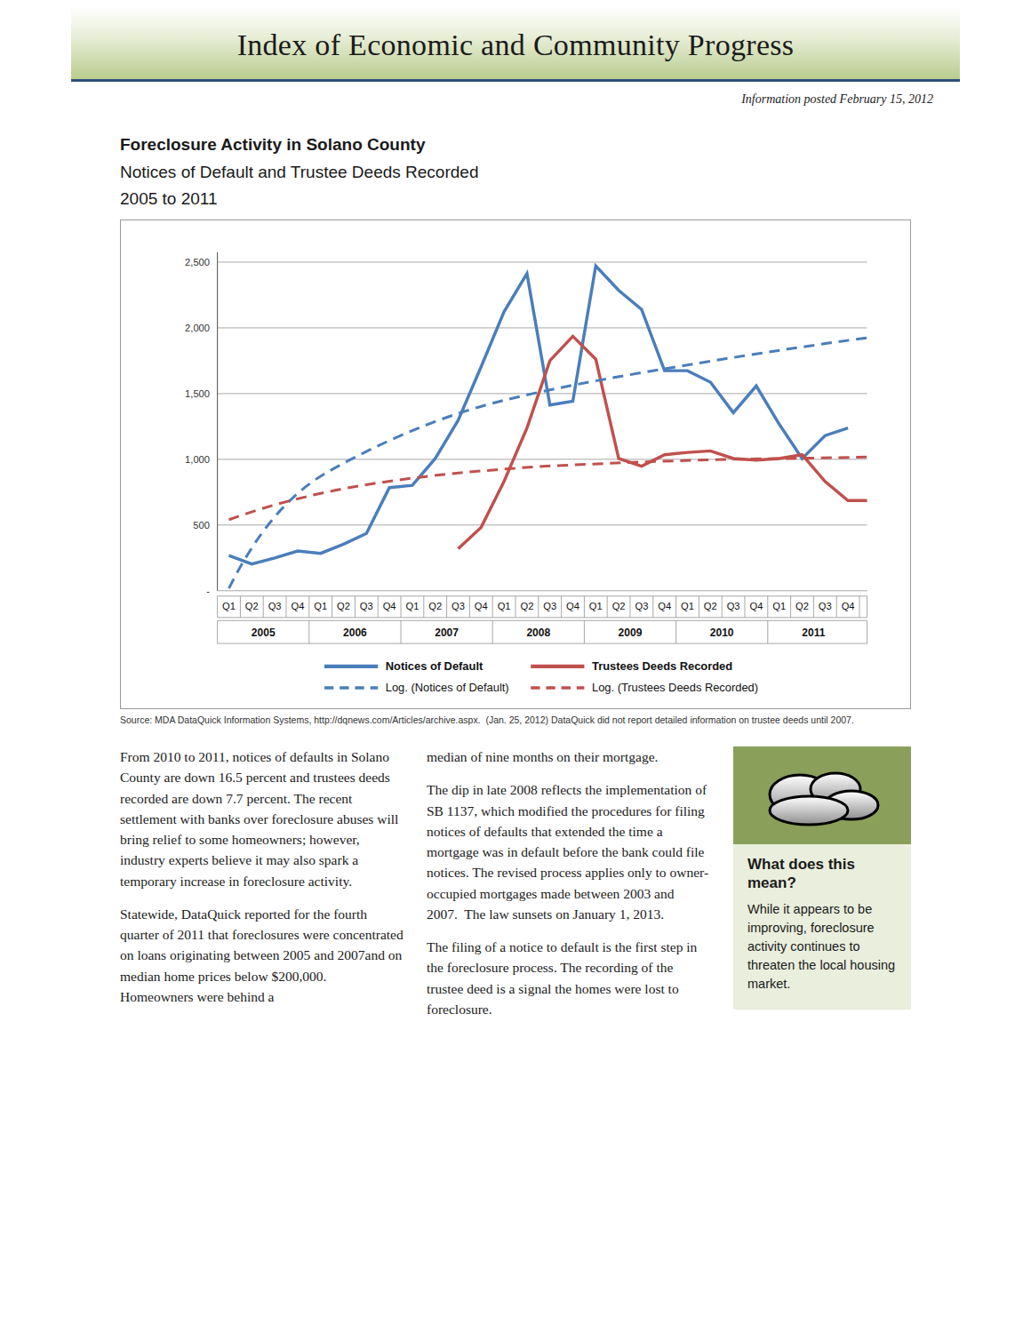Index of Economic and Community Progress
Information posted February 15, 2012
Foreclosure Activity in Solano County
Notices of Default and Trustee Deeds Recorded
2005 to 2011
2,500 2,000 1,500 1,000 500 - Q1Q2Q3Q4 Q1Q2Q3Q4 Q1Q2Q3Q4 Q1Q2Q3Q4 Q1Q2Q3Q4 Q1Q2Q3Q4 Q1Q2Q3Q4 2005 2006 2007 2008 2009 2010 2011 Notices of Default Trustees Deeds Recorded Log. (Notices of Default) Log. (Trustees Deeds Recorded)
Source: MDA DataQuick Information Systems, http://dqnews.com/Articles/archive.aspx. (Jan. 25, 2012) DataQuick did not report detailed information on trustee deeds until 2007.
From 2010 to 2011, notices of defaults in Solano County are down 16.5 percent and trustees deeds recorded are down 7.7 percent. The recent settlement with banks over foreclosure abuses will bring relief to some homeowners; however, industry experts believe it may also spark a temporary increase in foreclosure activity.
Statewide, DataQuick reported for the fourth quarter of 2011 that foreclosures were concentrated on loans originating between 2005 and 2007and on median home prices below $200,000. Homeowners were behind a
median of nine months on their mortgage.
The dip in late 2008 reflects the implementation of SB 1137, which modified the procedures for filing notices of defaults that extended the time a mortgage was in default before the bank could file notices. The revised process applies only to owner-occupied mortgages made between 2003 and 2007. The law sunsets on January 1, 2013.
The filing of a notice to default is the first step in the foreclosure process. The recording of the trustee deed is a signal the homes were lost to foreclosure.
What does this mean?
While it appears to be improving, foreclosure activity continues to threaten the local housing market.